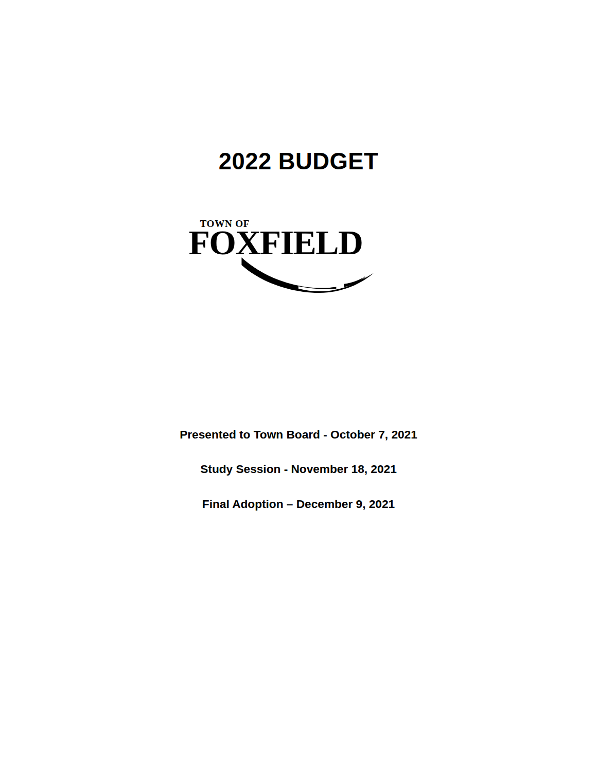2022 BUDGET
TOWN OF FOXFIELD
Presented to Town Board - October 7, 2021
Study Session - November 18, 2021
Final Adoption – December 9, 2021